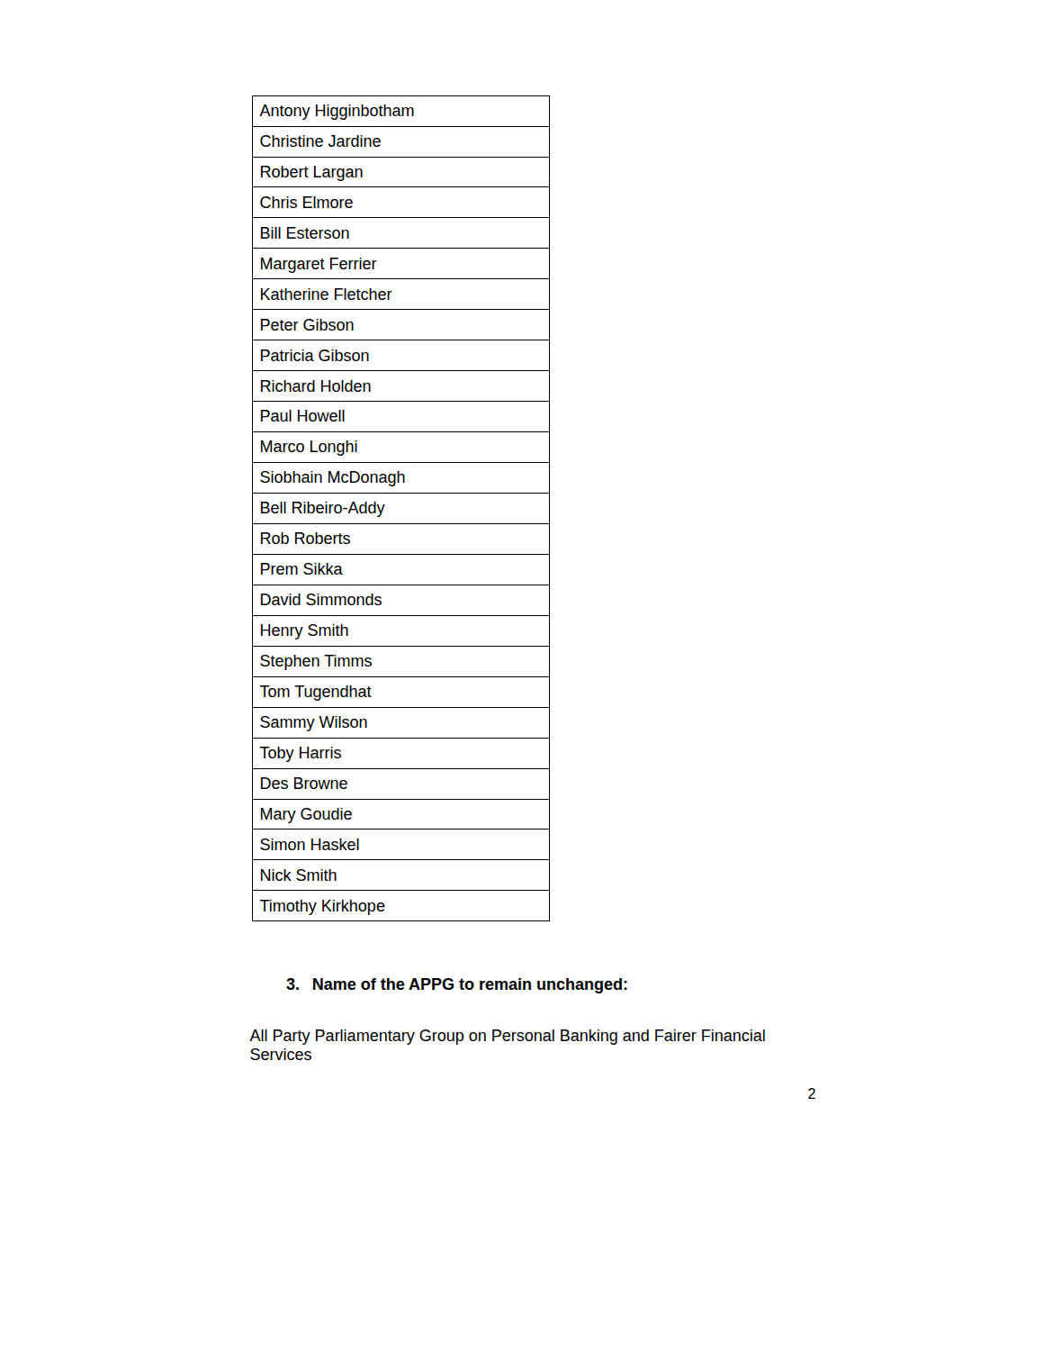| Antony Higginbotham |
| Christine Jardine |
| Robert Largan |
| Chris Elmore |
| Bill Esterson |
| Margaret Ferrier |
| Katherine Fletcher |
| Peter Gibson |
| Patricia Gibson |
| Richard Holden |
| Paul Howell |
| Marco Longhi |
| Siobhain McDonagh |
| Bell Ribeiro-Addy |
| Rob Roberts |
| Prem Sikka |
| David Simmonds |
| Henry Smith |
| Stephen Timms |
| Tom Tugendhat |
| Sammy Wilson |
| Toby Harris |
| Des Browne |
| Mary Goudie |
| Simon Haskel |
| Nick Smith |
| Timothy Kirkhope |
3. Name of the APPG to remain unchanged:
All Party Parliamentary Group on Personal Banking and Fairer Financial Services
2